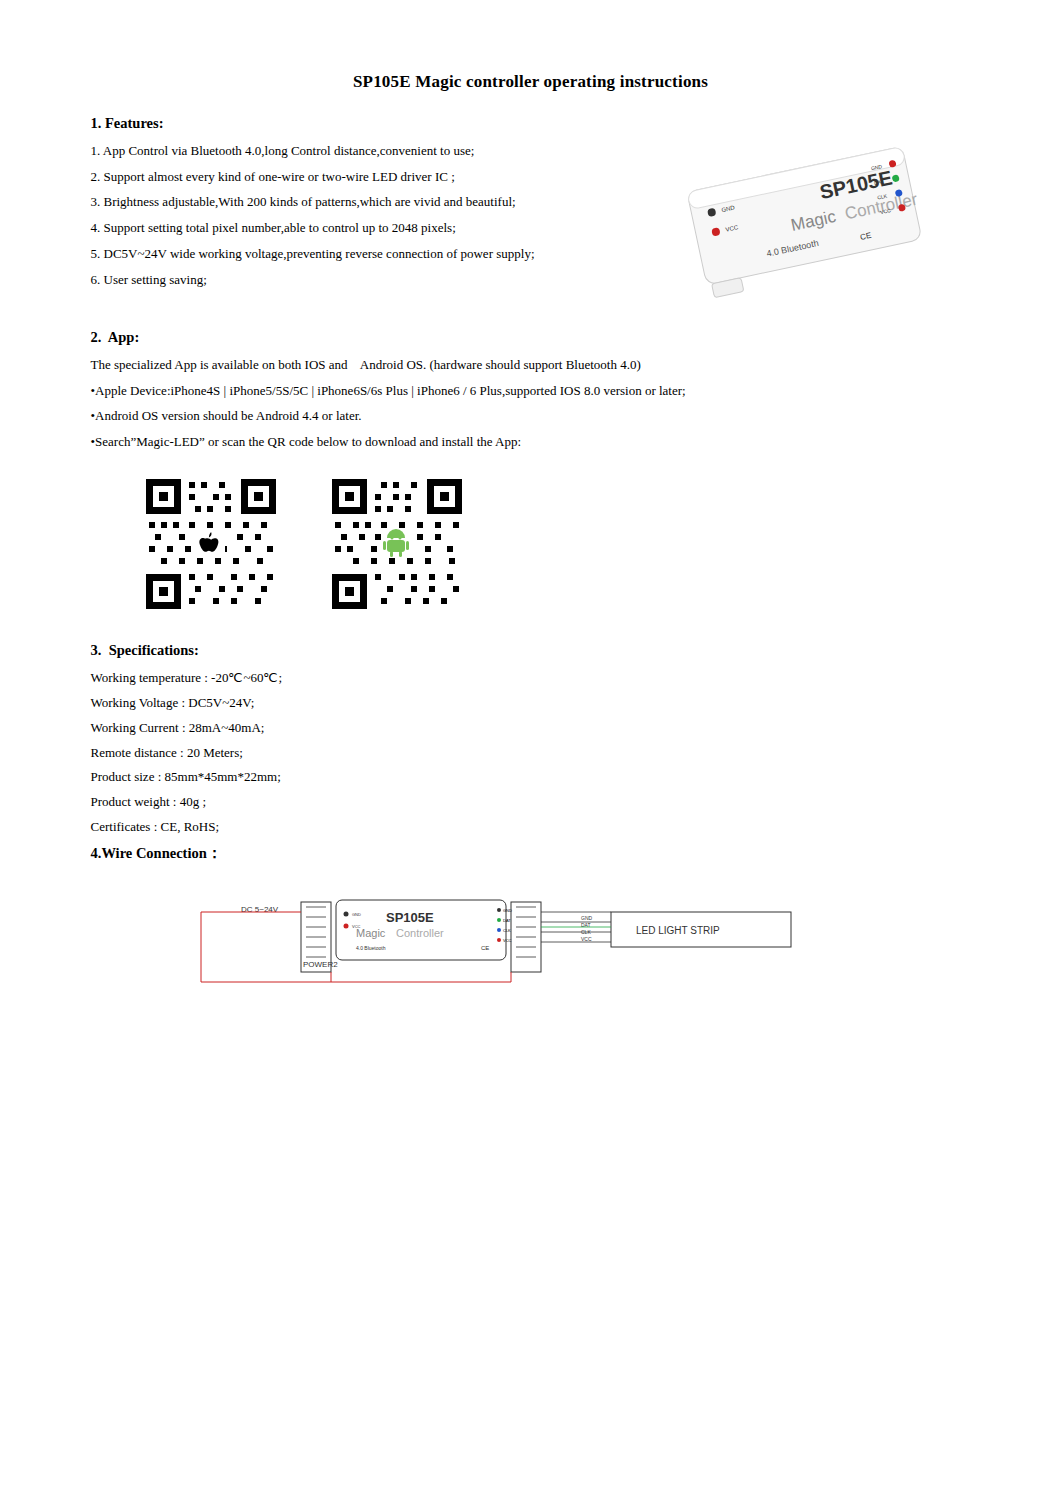SP105E Magic controller operating instructions
1. Features:
1. App Control via Bluetooth 4.0,long Control distance,convenient to use;
2. Support almost every kind of one-wire or two-wire LED driver IC ;
3. Brightness adjustable,With 200 kinds of patterns,which are vivid and beautiful;
4. Support setting total pixel number,able to control up to 2048 pixels;
5. DC5V~24V wide working voltage,preventing reverse connection of power supply;
6. User setting saving;
2. App:
The specialized App is available on both IOS and Android OS. (hardware should support Bluetooth 4.0)
•Apple Device:iPhone4S | iPhone5/5S/5C | iPhone6S/6s Plus | iPhone6 / 6 Plus,supported IOS 8.0 version or later;
•Android OS version should be Android 4.4 or later.
•Search”Magic-LED” or scan the QR code below to download and install the App:
3. Specifications:
Working temperature : -20℃~60℃;
Working Voltage : DC5V~24V;
Working Current : 28mA~40mA;
Remote distance : 20 Meters;
Product size : 85mm*45mm*22mm;
Product weight : 40g ;
Certificates : CE, RoHS;
4.Wire Connection：